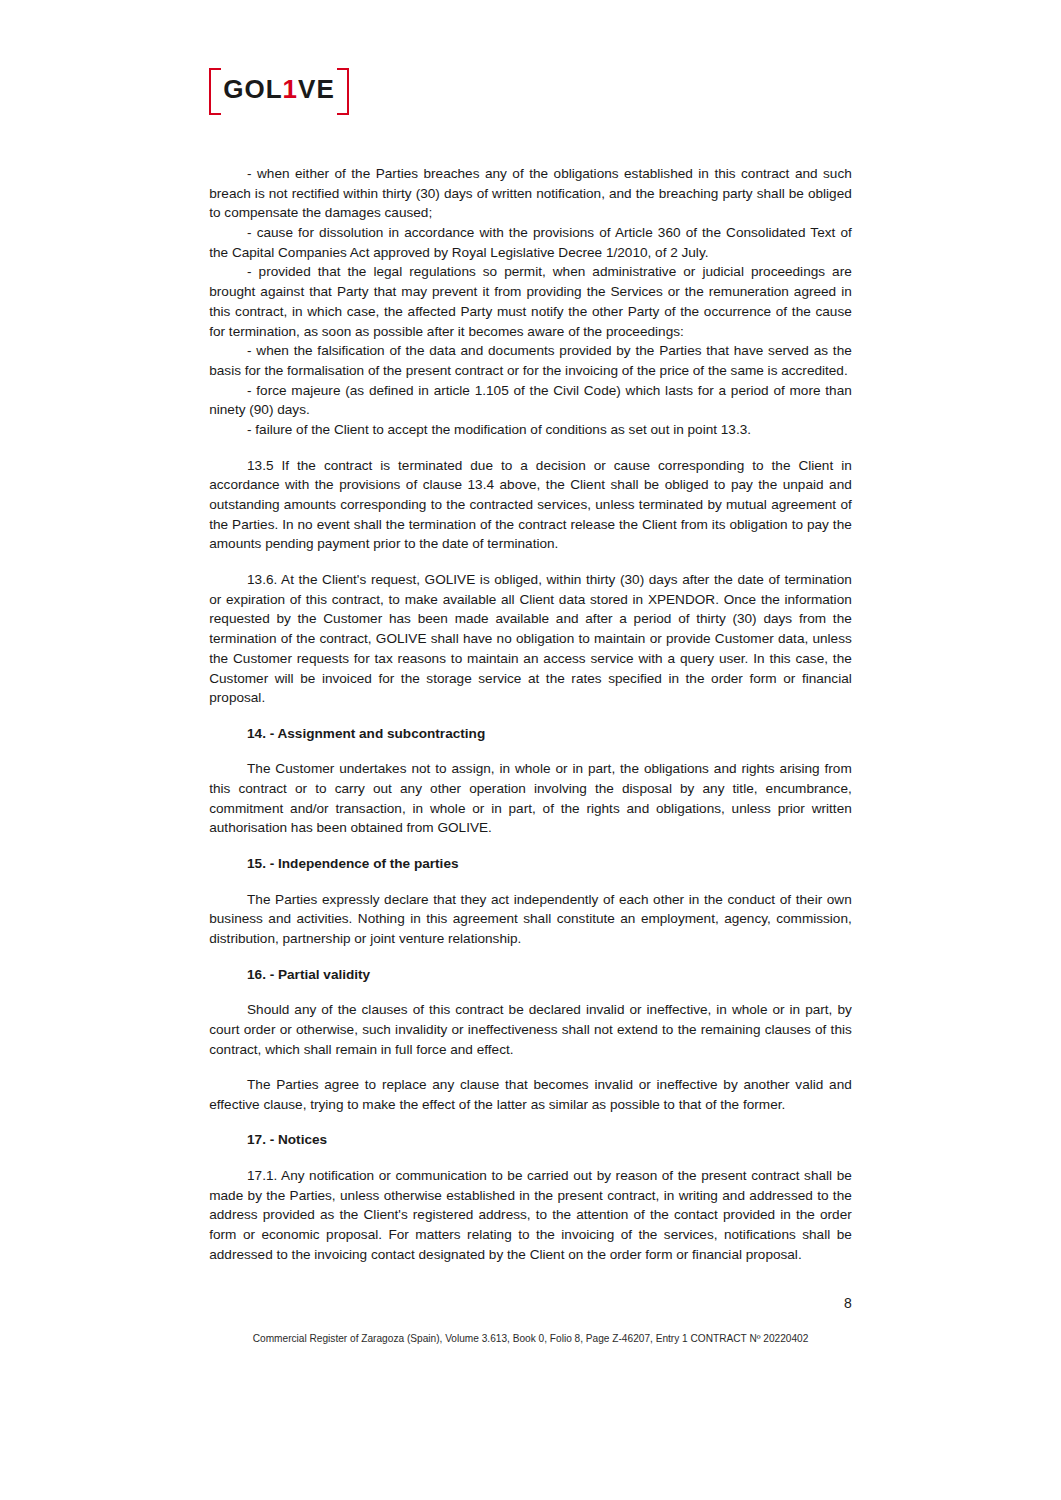GOL1 VE
- when either of the Parties breaches any of the obligations established in this contract and such breach is not rectified within thirty (30) days of written notification, and the breaching party shall be obliged to compensate the damages caused;
- cause for dissolution in accordance with the provisions of Article 360 of the Consolidated Text of the Capital Companies Act approved by Royal Legislative Decree 1/2010, of 2 July.
- provided that the legal regulations so permit, when administrative or judicial proceedings are brought against that Party that may prevent it from providing the Services or the remuneration agreed in this contract, in which case, the affected Party must notify the other Party of the occurrence of the cause for termination, as soon as possible after it becomes aware of the proceedings:
- when the falsification of the data and documents provided by the Parties that have served as the basis for the formalisation of the present contract or for the invoicing of the price of the same is accredited.
- force majeure (as defined in article 1.105 of the Civil Code) which lasts for a period of more than ninety (90) days.
- failure of the Client to accept the modification of conditions as set out in point 13.3.
13.5 If the contract is terminated due to a decision or cause corresponding to the Client in accordance with the provisions of clause 13.4 above, the Client shall be obliged to pay the unpaid and outstanding amounts corresponding to the contracted services, unless terminated by mutual agreement of the Parties. In no event shall the termination of the contract release the Client from its obligation to pay the amounts pending payment prior to the date of termination.
13.6. At the Client's request, GOLIVE is obliged, within thirty (30) days after the date of termination or expiration of this contract, to make available all Client data stored in XPENDOR. Once the information requested by the Customer has been made available and after a period of thirty (30) days from the termination of the contract, GOLIVE shall have no obligation to maintain or provide Customer data, unless the Customer requests for tax reasons to maintain an access service with a query user. In this case, the Customer will be invoiced for the storage service at the rates specified in the order form or financial proposal.
14. - Assignment and subcontracting
The Customer undertakes not to assign, in whole or in part, the obligations and rights arising from this contract or to carry out any other operation involving the disposal by any title, encumbrance, commitment and/or transaction, in whole or in part, of the rights and obligations, unless prior written authorisation has been obtained from GOLIVE.
15. - Independence of the parties
The Parties expressly declare that they act independently of each other in the conduct of their own business and activities. Nothing in this agreement shall constitute an employment, agency, commission, distribution, partnership or joint venture relationship.
16. - Partial validity
Should any of the clauses of this contract be declared invalid or ineffective, in whole or in part, by court order or otherwise, such invalidity or ineffectiveness shall not extend to the remaining clauses of this contract, which shall remain in full force and effect.
The Parties agree to replace any clause that becomes invalid or ineffective by another valid and effective clause, trying to make the effect of the latter as similar as possible to that of the former.
17. - Notices
17.1. Any notification or communication to be carried out by reason of the present contract shall be made by the Parties, unless otherwise established in the present contract, in writing and addressed to the address provided as the Client's registered address, to the attention of the contact provided in the order form or economic proposal. For matters relating to the invoicing of the services, notifications shall be addressed to the invoicing contact designated by the Client on the order form or financial proposal.
8
Commercial Register of Zaragoza (Spain), Volume 3.613, Book 0, Folio 8, Page Z-46207, Entry 1 CONTRACT Nº 20220402